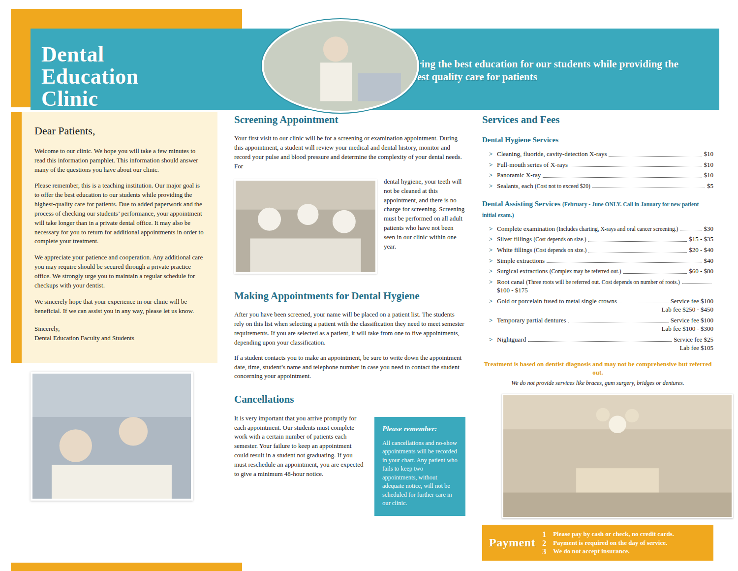Dental
Education
Clinic
Offering the best education for our students while providing the highest quality care for patients
Dear Patients,
Welcome to our clinic. We hope you will take a few minutes to read this information pamphlet. This information should answer many of the questions you have about our clinic.
Please remember, this is a teaching institution. Our major goal is to offer the best education to our students while providing the highest-quality care for patients. Due to added paperwork and the process of checking our students’ performance, your appointment will take longer than in a private dental office. It may also be necessary for you to return for additional appointments in order to complete your treatment.
We appreciate your patience and cooperation. Any additional care you may require should be secured through a private practice office. We strongly urge you to maintain a regular schedule for checkups with your dentist.
We sincerely hope that your experience in our clinic will be beneficial. If we can assist you in any way, please let us know.
Sincerely,
Dental Education Faculty and Students
Screening Appointment
Your first visit to our clinic will be for a screening or examination appointment. During this appointment, a student will review your medical and dental history, monitor and record your pulse and blood pressure and determine the complexity of your dental needs. For
dental hygiene, your teeth will not be cleaned at this appointment, and there is no charge for screening. Screening must be performed on all adult patients who have not been seen in our clinic within one year.
Making Appointments for Dental Hygiene
After you have been screened, your name will be placed on a patient list. The students rely on this list when selecting a patient with the classification they need to meet semester requirements. If you are selected as a patient, it will take from one to five appointments, depending upon your classification.
If a student contacts you to make an appointment, be sure to write down the appointment date, time, student’s name and telephone number in case you need to contact the student concerning your appointment.
Cancellations
Please remember:
All cancellations and no-show appointments will be recorded in your chart. Any patient who fails to keep two appointments, without adequate notice, will not be scheduled for further care in our clinic.
It is very important that you arrive promptly for each appointment. Our students must complete work with a certain number of patients each semester. Your failure to keep an appointment could result in a student not graduating. If you must reschedule an appointment, you are expected to give a minimum 48-hour notice.
Services and Fees
Dental Hygiene Services
Cleaning, fluoride, cavity-detection X-rays $10
Full-mouth series of X-rays $10
Panoramic X-ray $10
Sealants, each (Cost not to exceed $20) $5
Dental Assisting Services (February - June ONLY. Call in January for new patient initial exam.)
Complete examination (Includes charting, X-rays and oral cancer screening.) $30
Silver fillings (Cost depends on size.) $15 - $35
White fillings (Cost depends on size.) $20 - $40
Simple extractions $40
Surgical extractions (Complex may be referred out.) $60 - $80
Root canal (Three roots will be referred out. Cost depends on number of roots.) $100 - $175
Gold or porcelain fused to metal single crowns Service fee $100 Lab fee $250 - $450
Temporary partial dentures Service fee $100 Lab fee $100 - $300
Nightguard Service fee $25 Lab fee $105
Treatment is based on dentist diagnosis and may not be comprehensive but referred out.
We do not provide services like braces, gum surgery, bridges or dentures.
Payment
Please pay by cash or check, no credit cards.
Payment is required on the day of service.
We do not accept insurance.